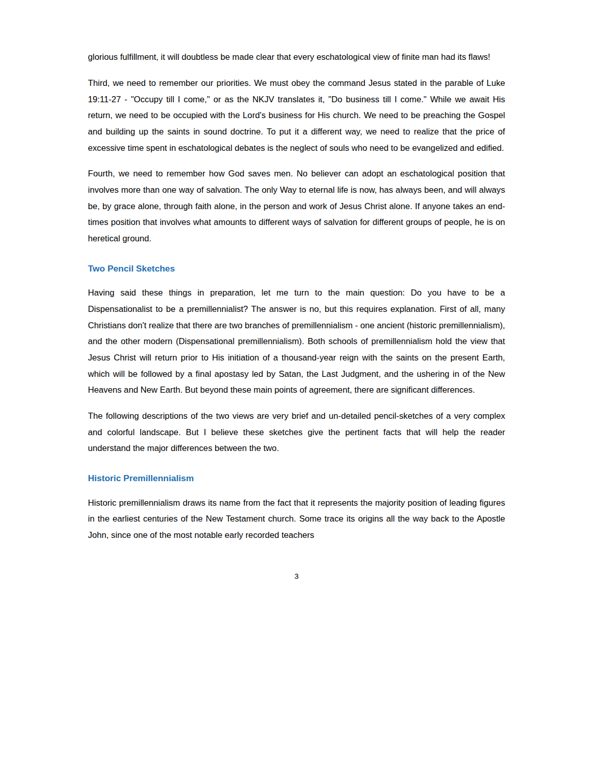glorious fulfillment, it will doubtless be made clear that every eschatological view of finite man had its flaws!
Third, we need to remember our priorities. We must obey the command Jesus stated in the parable of Luke 19:11-27 - "Occupy till I come," or as the NKJV translates it, "Do business till I come." While we await His return, we need to be occupied with the Lord's business for His church. We need to be preaching the Gospel and building up the saints in sound doctrine. To put it a different way, we need to realize that the price of excessive time spent in eschatological debates is the neglect of souls who need to be evangelized and edified.
Fourth, we need to remember how God saves men. No believer can adopt an eschatological position that involves more than one way of salvation. The only Way to eternal life is now, has always been, and will always be, by grace alone, through faith alone, in the person and work of Jesus Christ alone. If anyone takes an end-times position that involves what amounts to different ways of salvation for different groups of people, he is on heretical ground.
Two Pencil Sketches
Having said these things in preparation, let me turn to the main question: Do you have to be a Dispensationalist to be a premillennialist? The answer is no, but this requires explanation. First of all, many Christians don't realize that there are two branches of premillennialism - one ancient (historic premillennialism), and the other modern (Dispensational premillennialism). Both schools of premillennialism hold the view that Jesus Christ will return prior to His initiation of a thousand-year reign with the saints on the present Earth, which will be followed by a final apostasy led by Satan, the Last Judgment, and the ushering in of the New Heavens and New Earth. But beyond these main points of agreement, there are significant differences.
The following descriptions of the two views are very brief and un-detailed pencil-sketches of a very complex and colorful landscape. But I believe these sketches give the pertinent facts that will help the reader understand the major differences between the two.
Historic Premillennialism
Historic premillennialism draws its name from the fact that it represents the majority position of leading figures in the earliest centuries of the New Testament church. Some trace its origins all the way back to the Apostle John, since one of the most notable early recorded teachers
3